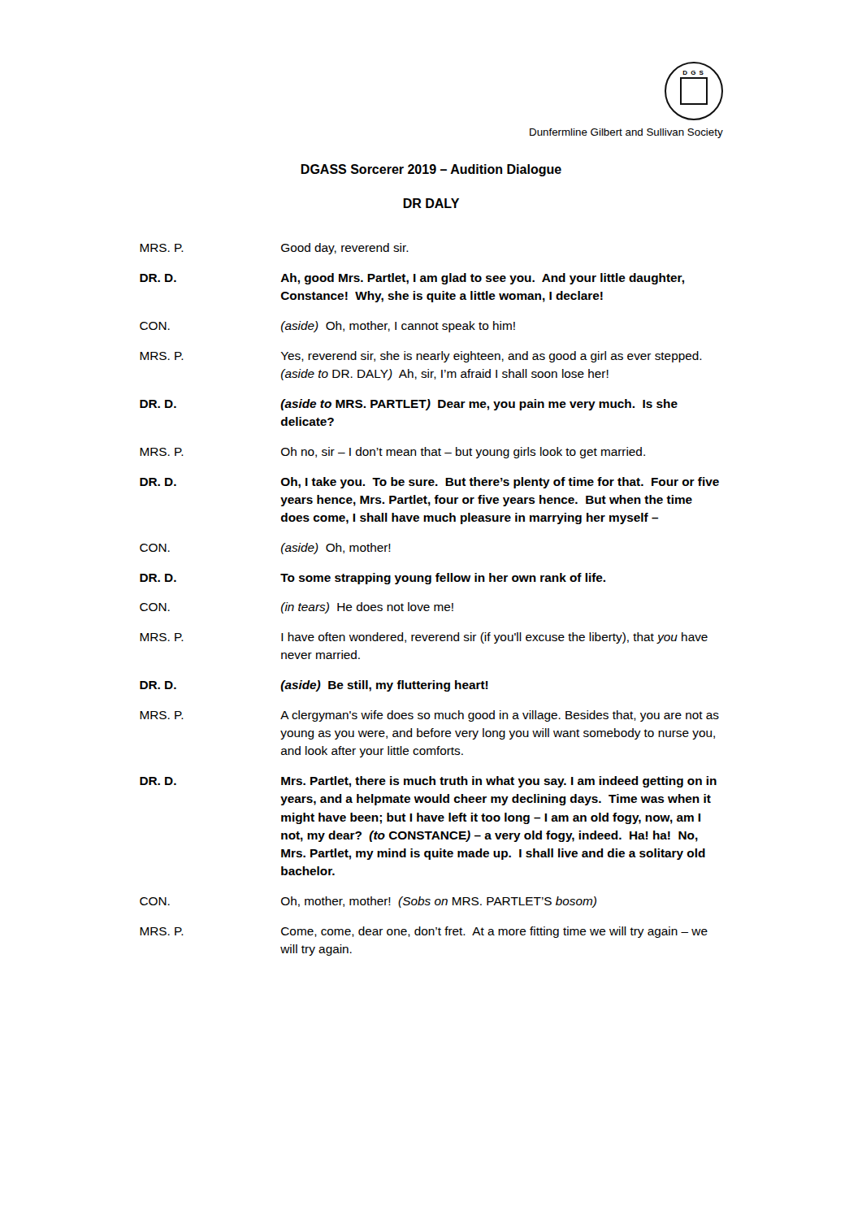D G S
Dunfermline Gilbert and Sullivan Society
DGASS Sorcerer 2019 – Audition Dialogue
DR DALY
| MRS. P. | Good day, reverend sir. |
| DR. D. | Ah, good Mrs. Partlet, I am glad to see you. And your little daughter, Constance! Why, she is quite a little woman, I declare! |
| CON. | (aside) Oh, mother, I cannot speak to him! |
| MRS. P. | Yes, reverend sir, she is nearly eighteen, and as good a girl as ever stepped. (aside to DR. DALY ) Ah, sir, I’m afraid I shall soon lose her! |
| DR. D. | (aside to MRS. PARTLET ) Dear me, you pain me very much. Is she delicate? |
| MRS. P. | Oh no, sir – I don’t mean that – but young girls look to get married. |
| DR. D. | Oh, I take you. To be sure. But there’s plenty of time for that. Four or five years hence, Mrs. Partlet, four or five years hence. But when the time does come, I shall have much pleasure in marrying her myself – |
| CON. | (aside) Oh, mother! |
| DR. D. | To some strapping young fellow in her own rank of life. |
| CON. | (in tears) He does not love me! |
| MRS. P. | I have often wondered, reverend sir (if you'll excuse the liberty), that you have never married. |
| DR. D. | (aside) Be still, my fluttering heart! |
| MRS. P. | A clergyman's wife does so much good in a village. Besides that, you are not as young as you were, and before very long you will want somebody to nurse you, and look after your little comforts. |
| DR. D. | Mrs. Partlet, there is much truth in what you say. I am indeed getting on in years, and a helpmate would cheer my declining days. Time was when it might have been; but I have left it too long – I am an old fogy, now, am I not, my dear? (to CONSTANCE ) – a very old fogy, indeed. Ha! ha! No, Mrs. Partlet, my mind is quite made up. I shall live and die a solitary old bachelor. |
| CON. | Oh, mother, mother! (Sobs on MRS. PARTLET’S bosom) |
| MRS. P. | Come, come, dear one, don’t fret. At a more fitting time we will try again – we will try again. |